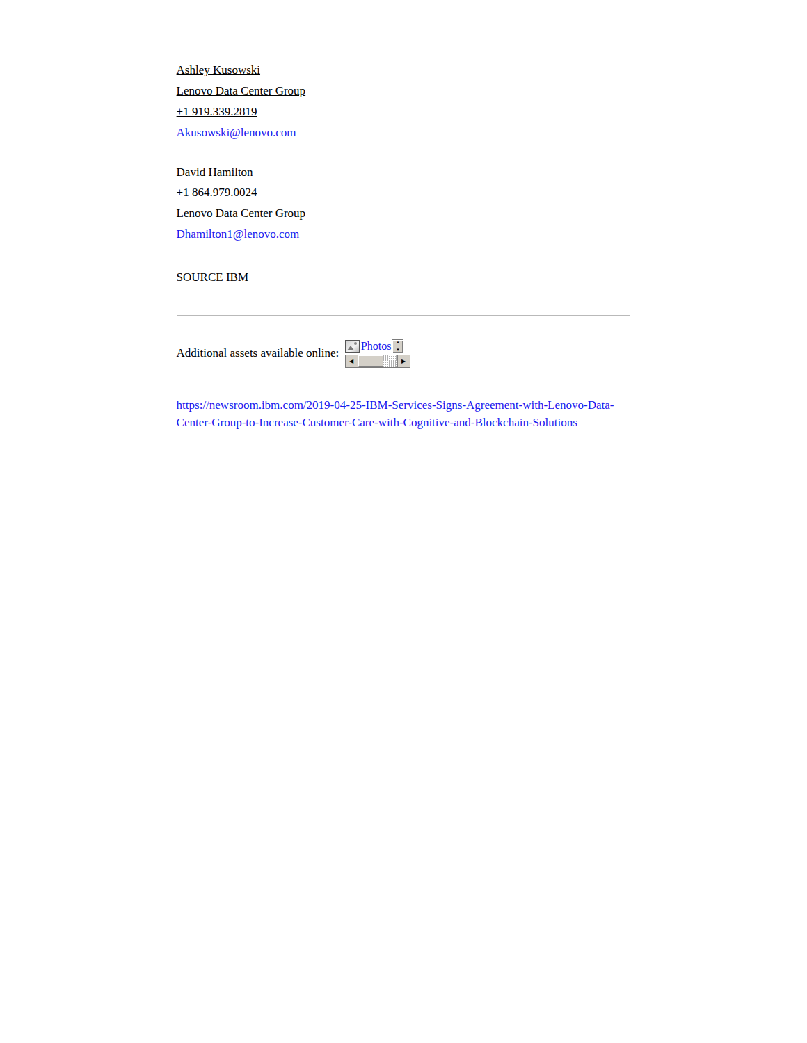Ashley Kusowski Lenovo Data Center Group +1 919.339.2819 Akusowski@lenovo.com
David Hamilton +1 864.979.0024 Lenovo Data Center Group Dhamilton1@lenovo.com
SOURCE IBM
Additional assets available online: Photos ▲▼ ◀ ▶
https://newsroom.ibm.com/2019-04-25-IBM-Services-Signs-Agreement-with-Lenovo-Data-Center-Group-to-Increase-Customer-Care-with-Cognitive-and-Blockchain-Solutions